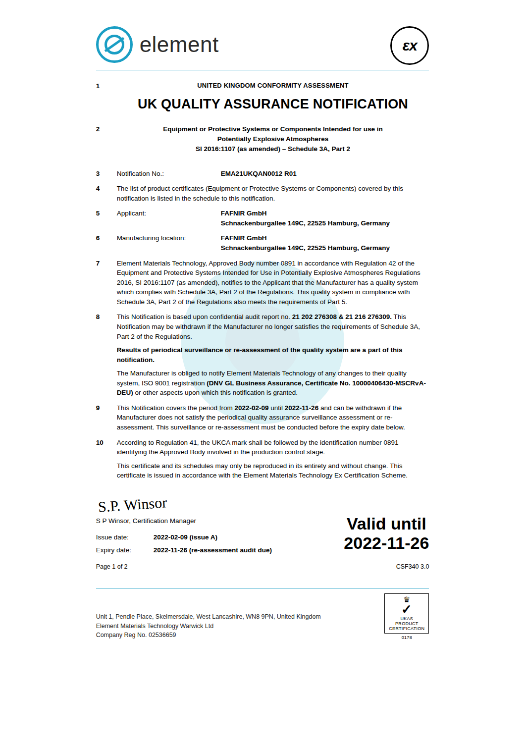element
εx
1
UNITED KINGDOM CONFORMITY ASSESSMENT
UK QUALITY ASSURANCE NOTIFICATION
2
Equipment or Protective Systems or Components Intended for use in
Potentially Explosive Atmospheres
SI 2016:1107 (as amended) – Schedule 3A, Part 2
3
Notification No.:
EMA21UKQAN0012 R01
4
The list of product certificates (Equipment or Protective Systems or Components) covered by this notification is listed in the schedule to this notification.
5
Applicant:
FAFNIR GmbH
Schnackenburgallee 149C, 22525 Hamburg, Germany
6
Manufacturing location:
FAFNIR GmbH
Schnackenburgallee 149C, 22525 Hamburg, Germany
7
Element Materials Technology, Approved Body number 0891 in accordance with Regulation 42 of the Equipment and Protective Systems Intended for Use in Potentially Explosive Atmospheres Regulations 2016, SI 2016:1107 (as amended), notifies to the Applicant that the Manufacturer has a quality system which complies with Schedule 3A, Part 2 of the Regulations. This quality system in compliance with Schedule 3A, Part 2 of the Regulations also meets the requirements of Part 5.
8
This Notification is based upon confidential audit report no. 21 202 276308 & 21 216 276309. This Notification may be withdrawn if the Manufacturer no longer satisfies the requirements of Schedule 3A, Part 2 of the Regulations.
Results of periodical surveillance or re-assessment of the quality system are a part of this notification.
The Manufacturer is obliged to notify Element Materials Technology of any changes to their quality system, ISO 9001 registration (DNV GL Business Assurance, Certificate No. 10000406430-MSCRvA-DEU) or other aspects upon which this notification is granted.
9
This Notification covers the period from 2022-02-09 until 2022-11-26 and can be withdrawn if the Manufacturer does not satisfy the periodical quality assurance surveillance assessment or re-assessment. This surveillance or re-assessment must be conducted before the expiry date below.
10
According to Regulation 41, the UKCA mark shall be followed by the identification number 0891 identifying the Approved Body involved in the production control stage.
This certificate and its schedules may only be reproduced in its entirety and without change. This certificate is issued in accordance with the Element Materials Technology Ex Certification Scheme.
S.P. Winsor
S P Winsor, Certification Manager
Issue date:
2022-02-09 (issue A)
Expiry date:
2022-11-26 (re-assessment audit due)
Valid until
2022-11-26
Page 1 of 2
CSF340 3.0
Unit 1, Pendle Place, Skelmersdale, West Lancashire, WN8 9PN, United Kingdom
Element Materials Technology Warwick Ltd
Company Reg No. 02536659
♛
✓
UKAS
PRODUCT
CERTIFICATION
0178